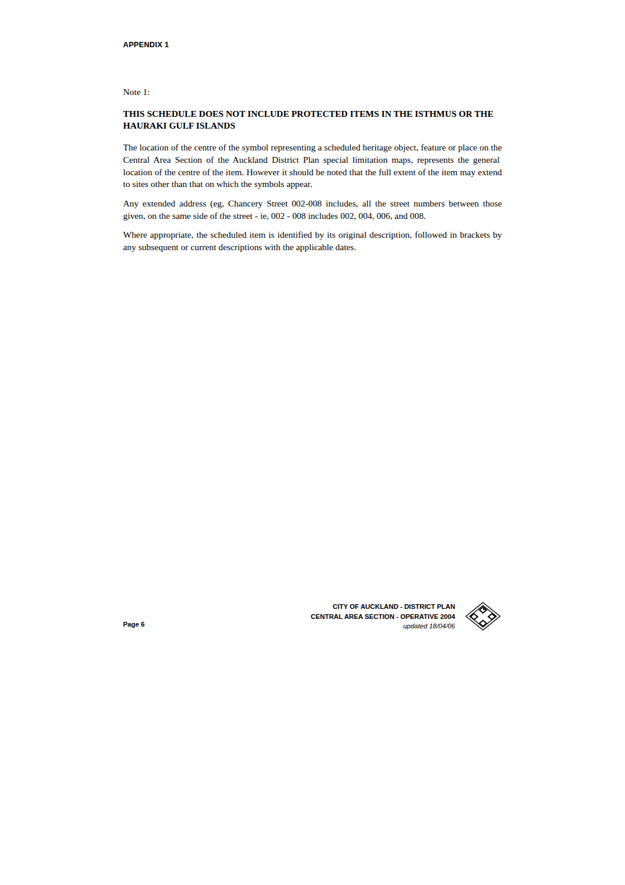APPENDIX 1
Note 1:
This schedule does not include protected items in the Isthmus or the Hauraki Gulf Islands
The location of the centre of the symbol representing a scheduled heritage object, feature or place on the Central Area Section of the Auckland District Plan special limitation maps, represents the general location of the centre of the item. However it should be noted that the full extent of the item may extend to sites other than that on which the symbols appear.
Any extended address (eg, Chancery Street 002-008 includes, all the street numbers between those given, on the same side of the street - ie, 002 - 008 includes 002, 004, 006, and 008.
Where appropriate, the scheduled item is identified by its original description, followed in brackets by any subsequent or current descriptions with the applicable dates.
Page 6
CITY OF AUCKLAND - DISTRICT PLAN
CENTRAL AREA SECTION - OPERATIVE 2004
updated 18/04/06